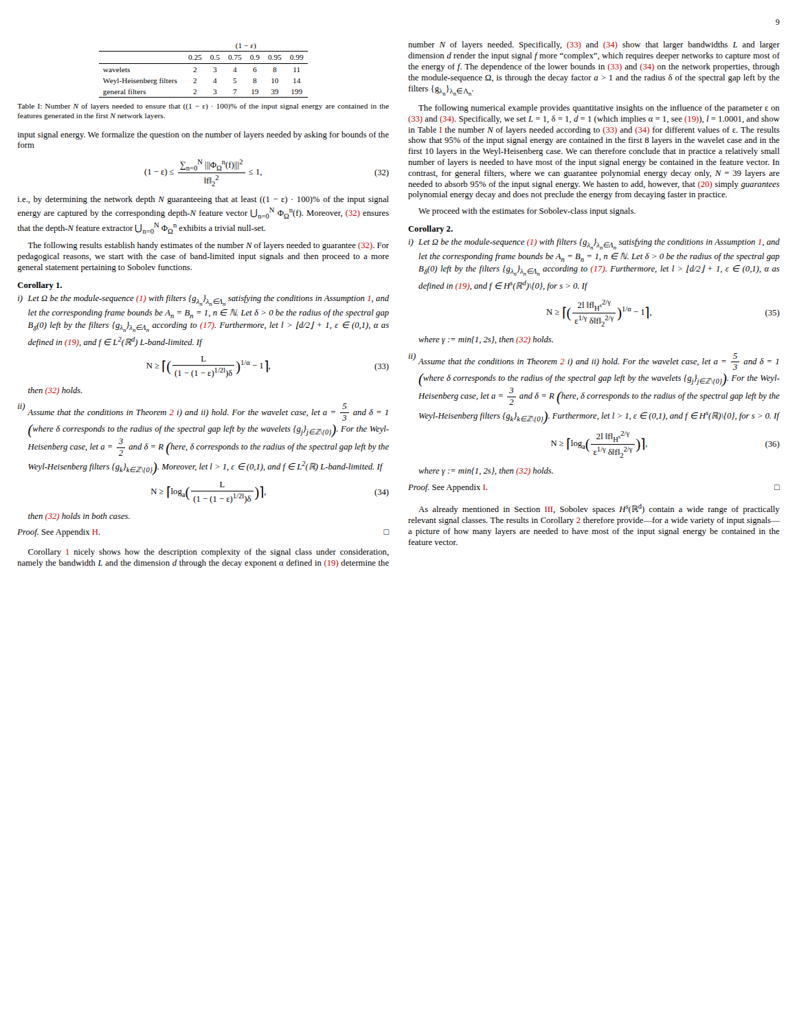9
| | (1 − ε) |
| | 0.25 | 0.5 | 0.75 | 0.9 | 0.95 | 0.99 |
| wavelets | 2 | 3 | 4 | 6 | 8 | 11 |
| Weyl-Heisenberg filters | 2 | 4 | 5 | 8 | 10 | 14 |
| general filters | 2 | 3 | 7 | 19 | 39 | 199 |
Table I: Number N of layers needed to ensure that ((1 − ε) · 100)% of the input signal energy are contained in the features generated in the first N network layers.
input signal energy. We formalize the question on the number of layers needed by asking for bounds of the form
(1 − ε) ≤ ∑n=0N |||ΦΩn(f)|||2‖f‖22 ≤ 1, (32)
i.e., by determining the network depth N guaranteeing that at least ((1 − ε) · 100)% of the input signal energy are captured by the corresponding depth-N feature vector ⋃n=0N ΦΩn(f). Moreover, (32) ensures that the depth-N feature extractor ⋃n=0N ΦΩn exhibits a trivial null-set.
The following results establish handy estimates of the number N of layers needed to guarantee (32). For pedagogical reasons, we start with the case of band-limited input signals and then proceed to a more general statement pertaining to Sobolev functions.
Corollary 1.
Let Ω be the module-sequence (1) with filters {gλn}λn∈Λn satisfying the conditions in Assumption 1, and let the corresponding frame bounds be An = Bn = 1, n ∈ ℕ. Let δ > 0 be the radius of the spectral gap Bδ(0) left by the filters {gλn}λn∈Λn according to (17). Furthermore, let l > ⌊d/2⌋ + 1, ε ∈ (0,1), α as defined in (19), and f ∈ L2(ℝd) L-band-limited. If
N ≥ ⌈(L(1 − (1 − ε)1/2l)δ)1/α − 1⌉, (33)
then (32) holds.
Assume that the conditions in Theorem 2 i) and ii) hold. For the wavelet case, let a = 53 and δ = 1 (where δ corresponds to the radius of the spectral gap left by the wavelets {gj}j∈ℤ\{0}). For the Weyl-Heisenberg case, let a = 32 and δ = R (here, δ corresponds to the radius of the spectral gap left by the Weyl-Heisenberg filters {gk}k∈ℤ\{0}). Moreover, let l > 1, ε ∈ (0,1), and f ∈ L2(ℝ) L-band-limited. If
N ≥ ⌈loga(L(1 − (1 − ε)1/2l)δ)⌉, (34)
then (32) holds in both cases.
Proof. See Appendix H. □
Corollary 1 nicely shows how the description complexity of the signal class under consideration, namely the bandwidth L and the dimension d through the decay exponent α defined in (19) determine the number N of layers needed. Specifically, (33) and (34) show that larger bandwidths L and larger dimension d render the input signal f more “complex”, which requires deeper networks to capture most of the energy of f. The dependence of the lower bounds in (33) and (34) on the network properties, through the module-sequence Ω, is through the decay factor a > 1 and the radius δ of the spectral gap left by the filters {gλn}λn∈Λn.
The following numerical example provides quantitative insights on the influence of the parameter ε on (33) and (34). Specifically, we set L = 1, δ = 1, d = 1 (which implies α = 1, see (19)), l = 1.0001, and show in Table I the number N of layers needed according to (33) and (34) for different values of ε. The results show that 95% of the input signal energy are contained in the first 8 layers in the wavelet case and in the first 10 layers in the Weyl-Heisenberg case. We can therefore conclude that in practice a relatively small number of layers is needed to have most of the input signal energy be contained in the feature vector. In contrast, for general filters, where we can guarantee polynomial energy decay only, N = 39 layers are needed to absorb 95% of the input signal energy. We hasten to add, however, that (20) simply guarantees polynomial energy decay and does not preclude the energy from decaying faster in practice.
We proceed with the estimates for Sobolev-class input signals.
Corollary 2.
Let Ω be the module-sequence (1) with filters {gλn}λn∈Λn satisfying the conditions in Assumption 1, and let the corresponding frame bounds be An = Bn = 1, n ∈ ℕ. Let δ > 0 be the radius of the spectral gap Bδ(0) left by the filters {gλn}λn∈Λn according to (17). Furthermore, let l > ⌊d/2⌋ + 1, ε ∈ (0,1), α as defined in (19), and f ∈ Hs(ℝd)\{0}, for s > 0. If
N ≥ ⌈(2l ‖f‖Hs2/γ ε1/γ δ‖f‖22/γ)1/α − 1⌉, (35)
where γ := min{1, 2s}, then (32) holds.
Assume that the conditions in Theorem 2 i) and ii) hold. For the wavelet case, let a = 53 and δ = 1 (where δ corresponds to the radius of the spectral gap left by the wavelets {gj}j∈ℤ\{0}). For the Weyl-Heisenberg case, let a = 32 and δ = R (here, δ corresponds to the radius of the spectral gap left by the Weyl-Heisenberg filters {gk}k∈ℤ\{0}). Furthermore, let l > 1, ε ∈ (0,1), and f ∈ Hs(ℝ)\{0}, for s > 0. If
N ≥ ⌈loga(2l ‖f‖Hs2/γ ε1/γ δ‖f‖22/γ)⌉, (36)
where γ := min{1, 2s}, then (32) holds.
Proof. See Appendix I. □
As already mentioned in Section III, Sobolev spaces Hs(ℝd) contain a wide range of practically relevant signal classes. The results in Corollary 2 therefore provide—for a wide variety of input signals—a picture of how many layers are needed to have most of the input signal energy be contained in the feature vector.